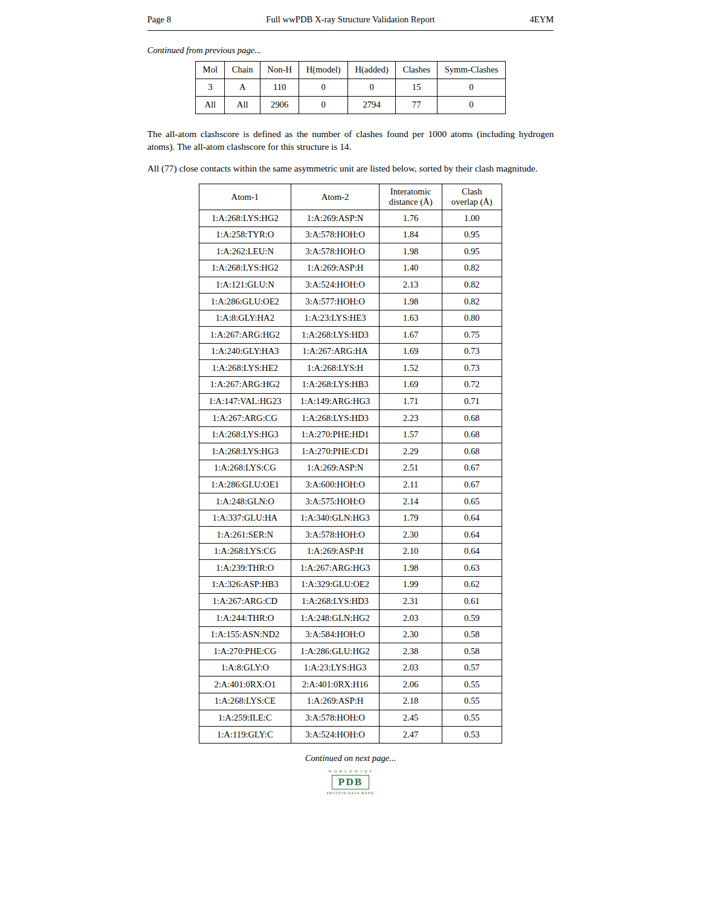Page 8
Full wwPDB X-ray Structure Validation Report
4EYM
Continued from previous page...
| Mol | Chain | Non-H | H(model) | H(added) | Clashes | Symm-Clashes |
| --- | --- | --- | --- | --- | --- | --- |
| 3 | A | 110 | 0 | 0 | 15 | 0 |
| All | All | 2906 | 0 | 2794 | 77 | 0 |
The all-atom clashscore is defined as the number of clashes found per 1000 atoms (including hydrogen atoms). The all-atom clashscore for this structure is 14.
All (77) close contacts within the same asymmetric unit are listed below, sorted by their clash magnitude.
| Atom-1 | Atom-2 | Interatomic distance (Å) | Clash overlap (Å) |
| --- | --- | --- | --- |
| 1:A:268:LYS:HG2 | 1:A:269:ASP:N | 1.76 | 1.00 |
| 1:A:258:TYR:O | 3:A:578:HOH:O | 1.84 | 0.95 |
| 1:A:262:LEU:N | 3:A:578:HOH:O | 1.98 | 0.95 |
| 1:A:268:LYS:HG2 | 1:A:269:ASP:H | 1.40 | 0.82 |
| 1:A:121:GLU:N | 3:A:524:HOH:O | 2.13 | 0.82 |
| 1:A:286:GLU:OE2 | 3:A:577:HOH:O | 1.98 | 0.82 |
| 1:A:8:GLY:HA2 | 1:A:23:LYS:HE3 | 1.63 | 0.80 |
| 1:A:267:ARG:HG2 | 1:A:268:LYS:HD3 | 1.67 | 0.75 |
| 1:A:240:GLY:HA3 | 1:A:267:ARG:HA | 1.69 | 0.73 |
| 1:A:268:LYS:HE2 | 1:A:268:LYS:H | 1.52 | 0.73 |
| 1:A:267:ARG:HG2 | 1:A:268:LYS:HB3 | 1.69 | 0.72 |
| 1:A:147:VAL:HG23 | 1:A:149:ARG:HG3 | 1.71 | 0.71 |
| 1:A:267:ARG:CG | 1:A:268:LYS:HD3 | 2.23 | 0.68 |
| 1:A:268:LYS:HG3 | 1:A:270:PHE:HD1 | 1.57 | 0.68 |
| 1:A:268:LYS:HG3 | 1:A:270:PHE:CD1 | 2.29 | 0.68 |
| 1:A:268:LYS:CG | 1:A:269:ASP:N | 2.51 | 0.67 |
| 1:A:286:GLU:OE1 | 3:A:600:HOH:O | 2.11 | 0.67 |
| 1:A:248:GLN:O | 3:A:575:HOH:O | 2.14 | 0.65 |
| 1:A:337:GLU:HA | 1:A:340:GLN:HG3 | 1.79 | 0.64 |
| 1:A:261:SER:N | 3:A:578:HOH:O | 2.30 | 0.64 |
| 1:A:268:LYS:CG | 1:A:269:ASP:H | 2.10 | 0.64 |
| 1:A:239:THR:O | 1:A:267:ARG:HG3 | 1.98 | 0.63 |
| 1:A:326:ASP:HB3 | 1:A:329:GLU:OE2 | 1.99 | 0.62 |
| 1:A:267:ARG:CD | 1:A:268:LYS:HD3 | 2.31 | 0.61 |
| 1:A:244:THR:O | 1:A:248:GLN:HG2 | 2.03 | 0.59 |
| 1:A:155:ASN:ND2 | 3:A:584:HOH:O | 2.30 | 0.58 |
| 1:A:270:PHE:CG | 1:A:286:GLU:HG2 | 2.38 | 0.58 |
| 1:A:8:GLY:O | 1:A:23:LYS:HG3 | 2.03 | 0.57 |
| 2:A:401:0RX:O1 | 2:A:401:0RX:H16 | 2.06 | 0.55 |
| 1:A:268:LYS:CE | 1:A:269:ASP:H | 2.18 | 0.55 |
| 1:A:259:ILE:C | 3:A:578:HOH:O | 2.45 | 0.55 |
| 1:A:119:GLY:C | 3:A:524:HOH:O | 2.47 | 0.53 |
Continued on next page...
W O R L D W I D E
PDB
PROTEIN DATA BANK